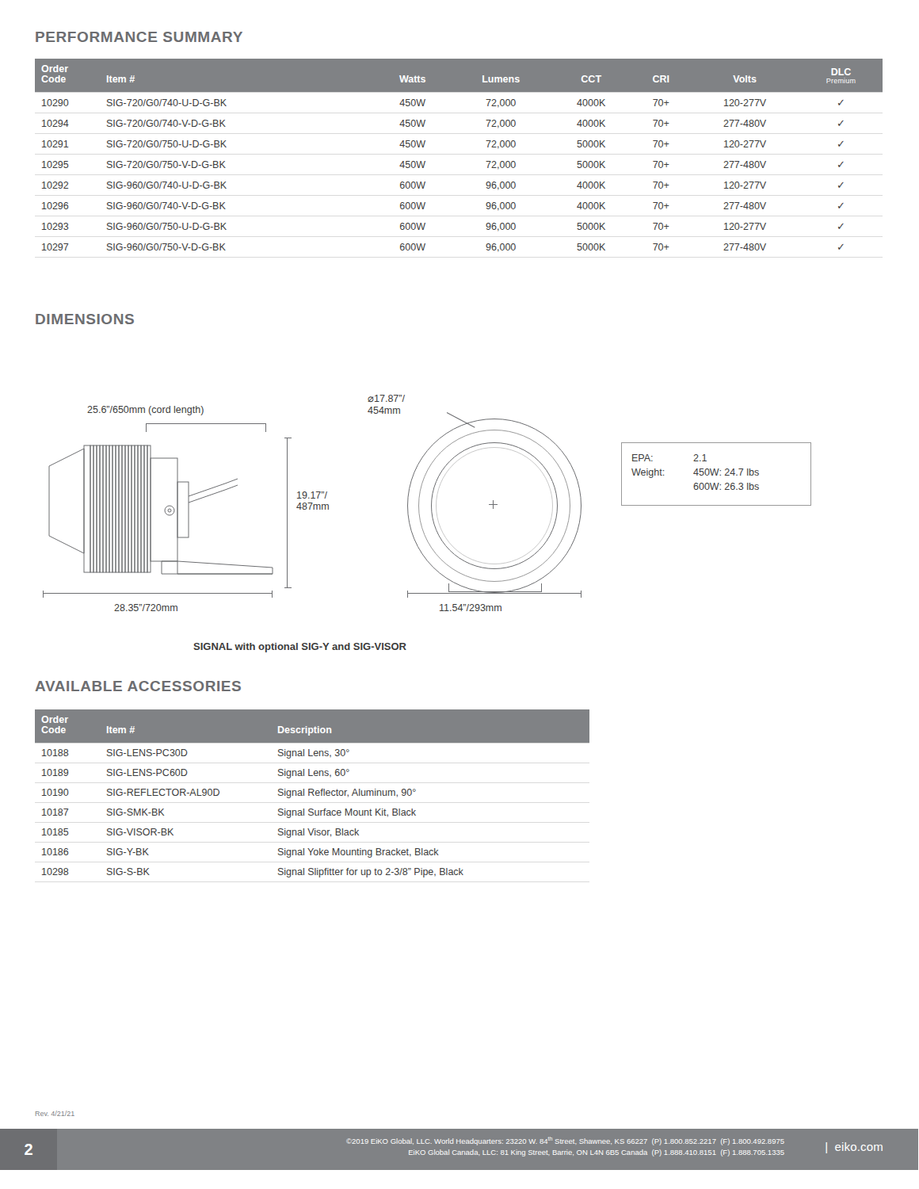Performance Summary
| Order Code | Item # | Watts | Lumens | CCT | CRI | Volts | DLC Premium |
| --- | --- | --- | --- | --- | --- | --- | --- |
| 10290 | SIG-720/G0/740-U-D-G-BK | 450W | 72,000 | 4000K | 70+ | 120-277V | ✓ |
| 10294 | SIG-720/G0/740-V-D-G-BK | 450W | 72,000 | 4000K | 70+ | 277-480V | ✓ |
| 10291 | SIG-720/G0/750-U-D-G-BK | 450W | 72,000 | 5000K | 70+ | 120-277V | ✓ |
| 10295 | SIG-720/G0/750-V-D-G-BK | 450W | 72,000 | 5000K | 70+ | 277-480V | ✓ |
| 10292 | SIG-960/G0/740-U-D-G-BK | 600W | 96,000 | 4000K | 70+ | 120-277V | ✓ |
| 10296 | SIG-960/G0/740-V-D-G-BK | 600W | 96,000 | 4000K | 70+ | 277-480V | ✓ |
| 10293 | SIG-960/G0/750-U-D-G-BK | 600W | 96,000 | 5000K | 70+ | 120-277V | ✓ |
| 10297 | SIG-960/G0/750-V-D-G-BK | 600W | 96,000 | 5000K | 70+ | 277-480V | ✓ |
Dimensions
25.6”/650mm (cord length)
19.17”/
487mm
28.35”/720mm
⌀17.87”/
454mm
11.54”/293mm
EPA: 2.1
Weight: 450W: 24.7 lbs
600W: 26.3 lbs
SIGNAL with optional SIG-Y and SIG-VISOR
Available Accessories
| Order Code | Item # | Description |
| --- | --- | --- |
| 10188 | SIG-LENS-PC30D | Signal Lens, 30° |
| 10189 | SIG-LENS-PC60D | Signal Lens, 60° |
| 10190 | SIG-REFLECTOR-AL90D | Signal Reflector, Aluminum, 90° |
| 10187 | SIG-SMK-BK | Signal Surface Mount Kit, Black |
| 10185 | SIG-VISOR-BK | Signal Visor, Black |
| 10186 | SIG-Y-BK | Signal Yoke Mounting Bracket, Black |
| 10298 | SIG-S-BK | Signal Slipfitter for up to 2-3/8” Pipe, Black |
Rev. 4/21/21
2
©2019 EiKO Global, LLC. World Headquarters: 23220 W. 84th Street, Shawnee, KS 66227 (P) 1.800.852.2217 (F) 1.800.492.8975
EiKO Global Canada, LLC: 81 King Street, Barrie, ON L4N 6B5 Canada (P) 1.888.410.8151 (F) 1.888.705.1335
|eiko.com